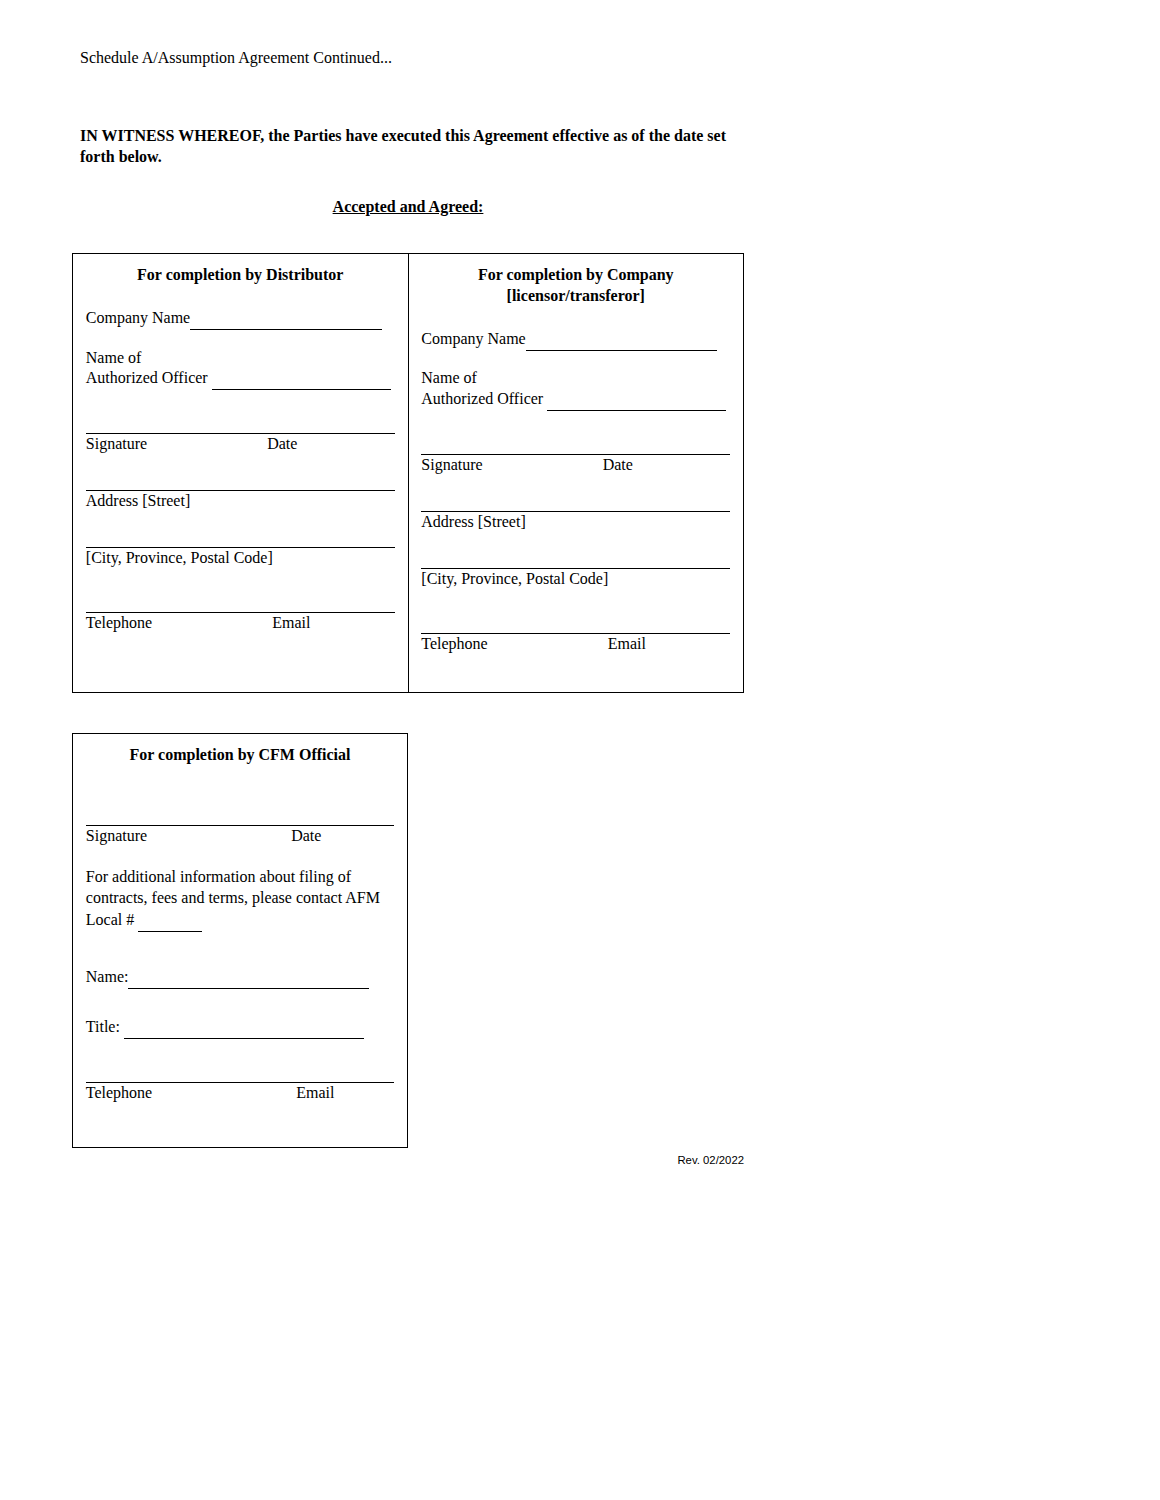Schedule A/Assumption Agreement Continued...
IN WITNESS WHEREOF, the Parties have executed this Agreement effective as of the date set forth below.
Accepted and Agreed:
| For completion by Distributor Company Name Name of Authorized Officer Signature Date Address [Street] [City, Province, Postal Code] Telephone Email | For completion by Company [licensor/transferor] Company Name Name of Authorized Officer Signature Date Address [Street] [City, Province, Postal Code] Telephone Email |
| For completion by CFM Official Signature Date For additional information about filing of contracts, fees and terms, please contact AFM Local # Name: Title: Telephone Email |
Rev. 02/2022